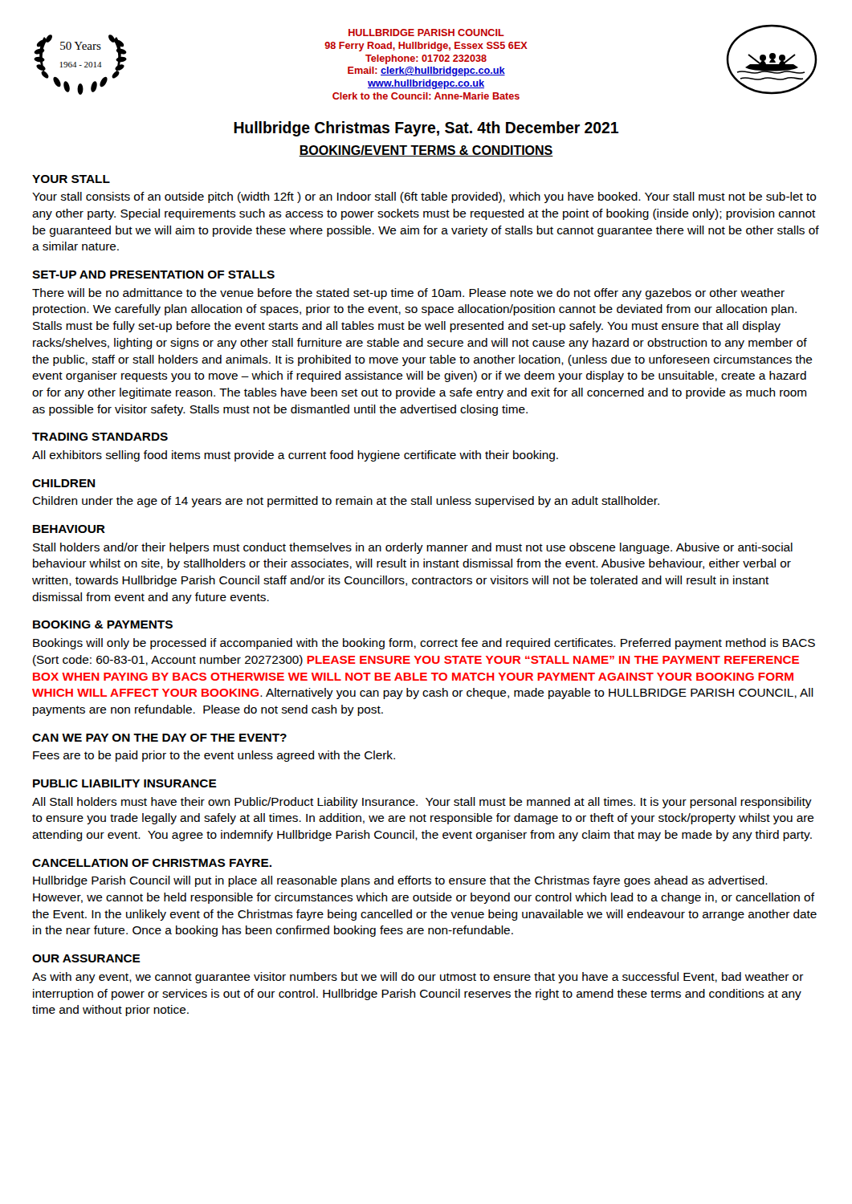50 Years 1964 - 2014
HULLBRIDGE PARISH COUNCIL
98 Ferry Road, Hullbridge, Essex SS5 6EX
Telephone: 01702 232038
Email: clerk@hullbridgepc.co.uk
www.hullbridgepc.co.uk
Clerk to the Council: Anne-Marie Bates
Hullbridge Christmas Fayre, Sat. 4th December 2021
BOOKING/EVENT TERMS & CONDITIONS
Your Stall
Your stall consists of an outside pitch (width 12ft ) or an Indoor stall (6ft table provided), which you have booked. Your stall must not be sub-let to any other party. Special requirements such as access to power sockets must be requested at the point of booking (inside only); provision cannot be guaranteed but we will aim to provide these where possible. We aim for a variety of stalls but cannot guarantee there will not be other stalls of a similar nature.
Set-up and Presentation of Stalls
There will be no admittance to the venue before the stated set-up time of 10am. Please note we do not offer any gazebos or other weather protection. We carefully plan allocation of spaces, prior to the event, so space allocation/position cannot be deviated from our allocation plan. Stalls must be fully set-up before the event starts and all tables must be well presented and set-up safely. You must ensure that all display racks/shelves, lighting or signs or any other stall furniture are stable and secure and will not cause any hazard or obstruction to any member of the public, staff or stall holders and animals. It is prohibited to move your table to another location, (unless due to unforeseen circumstances the event organiser requests you to move – which if required assistance will be given) or if we deem your display to be unsuitable, create a hazard or for any other legitimate reason. The tables have been set out to provide a safe entry and exit for all concerned and to provide as much room as possible for visitor safety. Stalls must not be dismantled until the advertised closing time.
Trading Standards
All exhibitors selling food items must provide a current food hygiene certificate with their booking.
Children
Children under the age of 14 years are not permitted to remain at the stall unless supervised by an adult stallholder.
Behaviour
Stall holders and/or their helpers must conduct themselves in an orderly manner and must not use obscene language. Abusive or anti-social behaviour whilst on site, by stallholders or their associates, will result in instant dismissal from the event. Abusive behaviour, either verbal or written, towards Hullbridge Parish Council staff and/or its Councillors, contractors or visitors will not be tolerated and will result in instant dismissal from event and any future events.
Booking & Payments
Bookings will only be processed if accompanied with the booking form, correct fee and required certificates. Preferred payment method is BACS (Sort code: 60-83-01, Account number 20272300) PLEASE ENSURE YOU STATE YOUR “STALL NAME” IN THE PAYMENT REFERENCE BOX WHEN PAYING BY BACS OTHERWISE WE WILL NOT BE ABLE TO MATCH YOUR PAYMENT AGAINST YOUR BOOKING FORM WHICH WILL AFFECT YOUR BOOKING. Alternatively you can pay by cash or cheque, made payable to HULLBRIDGE PARISH COUNCIL, All payments are non refundable. Please do not send cash by post.
Can we pay on the day of the event?
Fees are to be paid prior to the event unless agreed with the Clerk.
Public Liability Insurance
All Stall holders must have their own Public/Product Liability Insurance. Your stall must be manned at all times. It is your personal responsibility to ensure you trade legally and safely at all times. In addition, we are not responsible for damage to or theft of your stock/property whilst you are attending our event. You agree to indemnify Hullbridge Parish Council, the event organiser from any claim that may be made by any third party.
Cancellation of Christmas Fayre.
Hullbridge Parish Council will put in place all reasonable plans and efforts to ensure that the Christmas fayre goes ahead as advertised. However, we cannot be held responsible for circumstances which are outside or beyond our control which lead to a change in, or cancellation of the Event. In the unlikely event of the Christmas fayre being cancelled or the venue being unavailable we will endeavour to arrange another date in the near future. Once a booking has been confirmed booking fees are non-refundable.
Our Assurance
As with any event, we cannot guarantee visitor numbers but we will do our utmost to ensure that you have a successful Event, bad weather or interruption of power or services is out of our control. Hullbridge Parish Council reserves the right to amend these terms and conditions at any time and without prior notice.